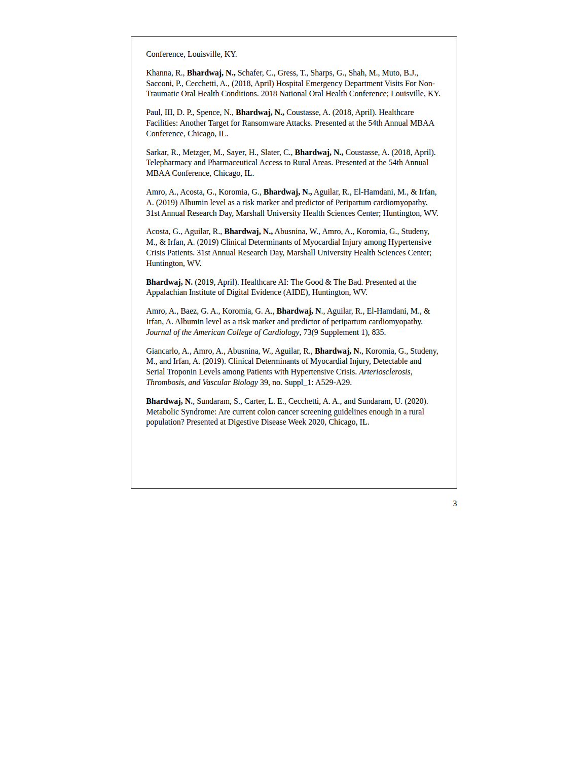Conference, Louisville, KY.
Khanna, R., Bhardwaj, N., Schafer, C., Gress, T., Sharps, G., Shah, M., Muto, B.J., Sacconi, P., Cecchetti, A., (2018, April) Hospital Emergency Department Visits For Non-Traumatic Oral Health Conditions. 2018 National Oral Health Conference; Louisville, KY.
Paul, III, D. P., Spence, N., Bhardwaj, N., Coustasse, A. (2018, April). Healthcare Facilities: Another Target for Ransomware Attacks. Presented at the 54th Annual MBAA Conference, Chicago, IL.
Sarkar, R., Metzger, M., Sayer, H., Slater, C., Bhardwaj, N., Coustasse, A. (2018, April). Telepharmacy and Pharmaceutical Access to Rural Areas. Presented at the 54th Annual MBAA Conference, Chicago, IL.
Amro, A., Acosta, G., Koromia, G., Bhardwaj, N., Aguilar, R., El-Hamdani, M., & Irfan, A. (2019) Albumin level as a risk marker and predictor of Peripartum cardiomyopathy. 31st Annual Research Day, Marshall University Health Sciences Center; Huntington, WV.
Acosta, G., Aguilar, R., Bhardwaj, N., Abusnina, W., Amro, A., Koromia, G., Studeny, M., & Irfan, A. (2019) Clinical Determinants of Myocardial Injury among Hypertensive Crisis Patients. 31st Annual Research Day, Marshall University Health Sciences Center; Huntington, WV.
Bhardwaj, N. (2019, April). Healthcare AI: The Good & The Bad. Presented at the Appalachian Institute of Digital Evidence (AIDE), Huntington, WV.
Amro, A., Baez, G. A., Koromia, G. A., Bhardwaj, N., Aguilar, R., El-Hamdani, M., & Irfan, A. Albumin level as a risk marker and predictor of peripartum cardiomyopathy. Journal of the American College of Cardiology, 73(9 Supplement 1), 835.
Giancarlo, A., Amro, A., Abusnina, W., Aguilar, R., Bhardwaj, N., Koromia, G., Studeny, M., and Irfan, A. (2019). Clinical Determinants of Myocardial Injury, Detectable and Serial Troponin Levels among Patients with Hypertensive Crisis. Arteriosclerosis, Thrombosis, and Vascular Biology 39, no. Suppl_1: A529-A29.
Bhardwaj, N., Sundaram, S., Carter, L. E., Cecchetti, A. A., and Sundaram, U. (2020). Metabolic Syndrome: Are current colon cancer screening guidelines enough in a rural population? Presented at Digestive Disease Week 2020, Chicago, IL.
3